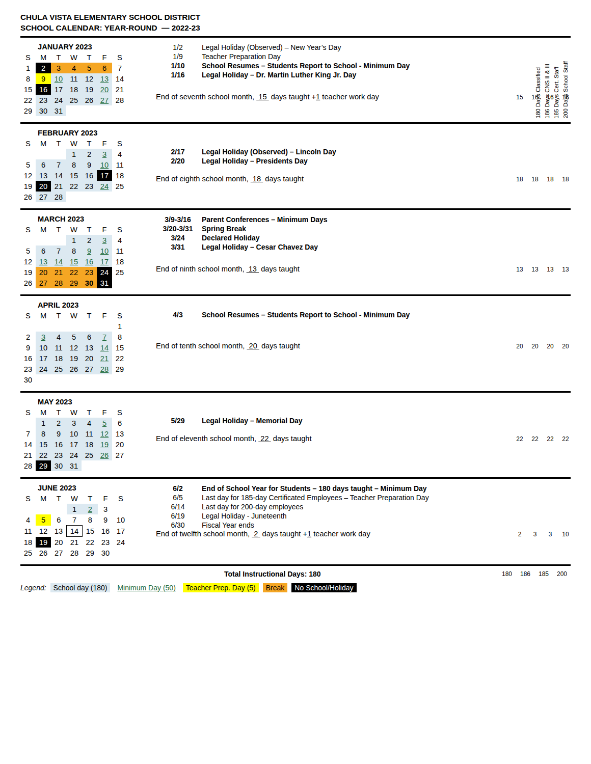CHULA VISTA ELEMENTARY SCHOOL DISTRICT
SCHOOL CALENDAR: YEAR-ROUND — 2022-23
180 Days Classified 186 Days CNS II & III 185 Days Cert. Staff 200 Days School Staff
JANUARY 2023
| S | M | T | W | T | F | S |
| --- | --- | --- | --- | --- | --- | --- |
| 1 | 2 | 3 | 4 | 5 | 6 | 7 |
| 8 | 9 | 10 | 11 | 12 | 13 | 14 |
| 15 | 16 | 17 | 18 | 19 | 20 | 21 |
| 22 | 23 | 24 | 25 | 26 | 27 | 28 |
| 29 | 30 | 31 | | | | |
| 1/2 | Legal Holiday (Observed) – New Year’s Day |
| 1/9 | Teacher Preparation Day |
| 1/10 | School Resumes – Students Report to School - Minimum Day |
| 1/16 | Legal Holiday – Dr. Martin Luther King Jr. Day |
End of seventh school month, 15 days taught +1 teacher work day
15161616
FEBRUARY 2023
| S | M | T | W | T | F | S |
| --- | --- | --- | --- | --- | --- | --- |
| | | | 1 | 2 | 3 | 4 |
| 5 | 6 | 7 | 8 | 9 | 10 | 11 |
| 12 | 13 | 14 | 15 | 16 | 17 | 18 |
| 19 | 20 | 21 | 22 | 23 | 24 | 25 |
| 26 | 27 | 28 | | | | |
| 2/17 | Legal Holiday (Observed) – Lincoln Day |
| 2/20 | Legal Holiday – Presidents Day |
End of eighth school month, 18 days taught
18181818
MARCH 2023
| S | M | T | W | T | F | S |
| --- | --- | --- | --- | --- | --- | --- |
| | | | 1 | 2 | 3 | 4 |
| 5 | 6 | 7 | 8 | 9 | 10 | 11 |
| 12 | 13 | 14 | 15 | 16 | 17 | 18 |
| 19 | 20 | 21 | 22 | 23 | 24 | 25 |
| 26 | 27 | 28 | 29 | 30 | 31 | |
| 3/9-3/16 | Parent Conferences – Minimum Days |
| 3/20-3/31 | Spring Break |
| 3/24 | Declared Holiday |
| 3/31 | Legal Holiday – Cesar Chavez Day |
End of ninth school month, 13 days taught
13131313
APRIL 2023
| S | M | T | W | T | F | S |
| --- | --- | --- | --- | --- | --- | --- |
| | | | | | | 1 |
| 2 | 3 | 4 | 5 | 6 | 7 | 8 |
| 9 | 10 | 11 | 12 | 13 | 14 | 15 |
| 16 | 17 | 18 | 19 | 20 | 21 | 22 |
| 23 | 24 | 25 | 26 | 27 | 28 | 29 |
| 30 | | | | | | |
| 4/3 | School Resumes – Students Report to School - Minimum Day |
End of tenth school month, 20 days taught
20202020
MAY 2023
| S | M | T | W | T | F | S |
| --- | --- | --- | --- | --- | --- | --- |
| | 1 | 2 | 3 | 4 | 5 | 6 |
| 7 | 8 | 9 | 10 | 11 | 12 | 13 |
| 14 | 15 | 16 | 17 | 18 | 19 | 20 |
| 21 | 22 | 23 | 24 | 25 | 26 | 27 |
| 28 | 29 | 30 | 31 | | | |
| 5/29 | Legal Holiday – Memorial Day |
End of eleventh school month, 22 days taught
22222222
JUNE 2023
| S | M | T | W | T | F | S |
| --- | --- | --- | --- | --- | --- | --- |
| | | | 1 | 2 | 3 | |
| 4 | 5 | 6 | 7 | 8 | 9 | 10 |
| 11 | 12 | 13 | 14 | 15 | 16 | 17 |
| 18 | 19 | 20 | 21 | 22 | 23 | 24 |
| 25 | 26 | 27 | 28 | 29 | 30 | |
| 6/2 | End of School Year for Students – 180 days taught – Minimum Day |
| 6/5 | Last day for 185-day Certificated Employees – Teacher Preparation Day |
| 6/14 | Last day for 200-day employees |
| 6/19 | Legal Holiday - Juneteenth |
| 6/30 | Fiscal Year ends |
End of twelfth school month, 2 days taught +1 teacher work day
23310
Total Instructional Days: 180
180186185200
Legend: School day (180) Minimum Day (50) Teacher Prep. Day (5) Break No School/Holiday